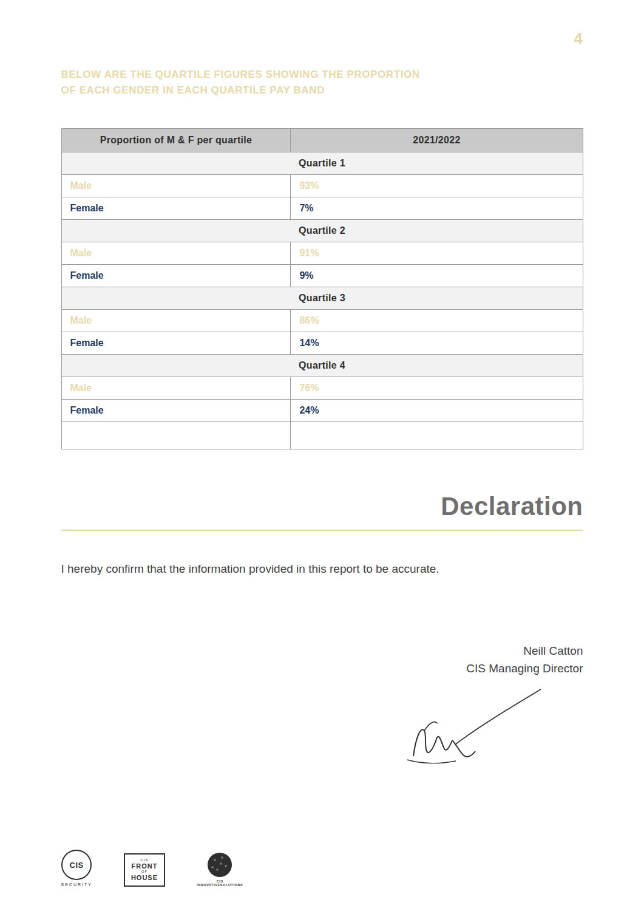4
Below are the quartile figures showing the proportion
of each gender in each quartile pay band
| Proportion of M & F per quartile | 2021/2022 |
| --- | --- |
| Quartile 1 |
| Male | 93% |
| Female | 7% |
| Quartile 2 |
| Male | 91% |
| Female | 9% |
| Quartile 3 |
| Male | 86% |
| Female | 14% |
| Quartile 4 |
| Male | 76% |
| Female | 24% |
Declaration
I hereby confirm that the information provided in this report to be accurate.
Neill Catton
CIS Managing Director
CIS
SECURITY
CIS
FRONT
OF
HOUSE
CIS
INNOVATIVESOLUTIONS